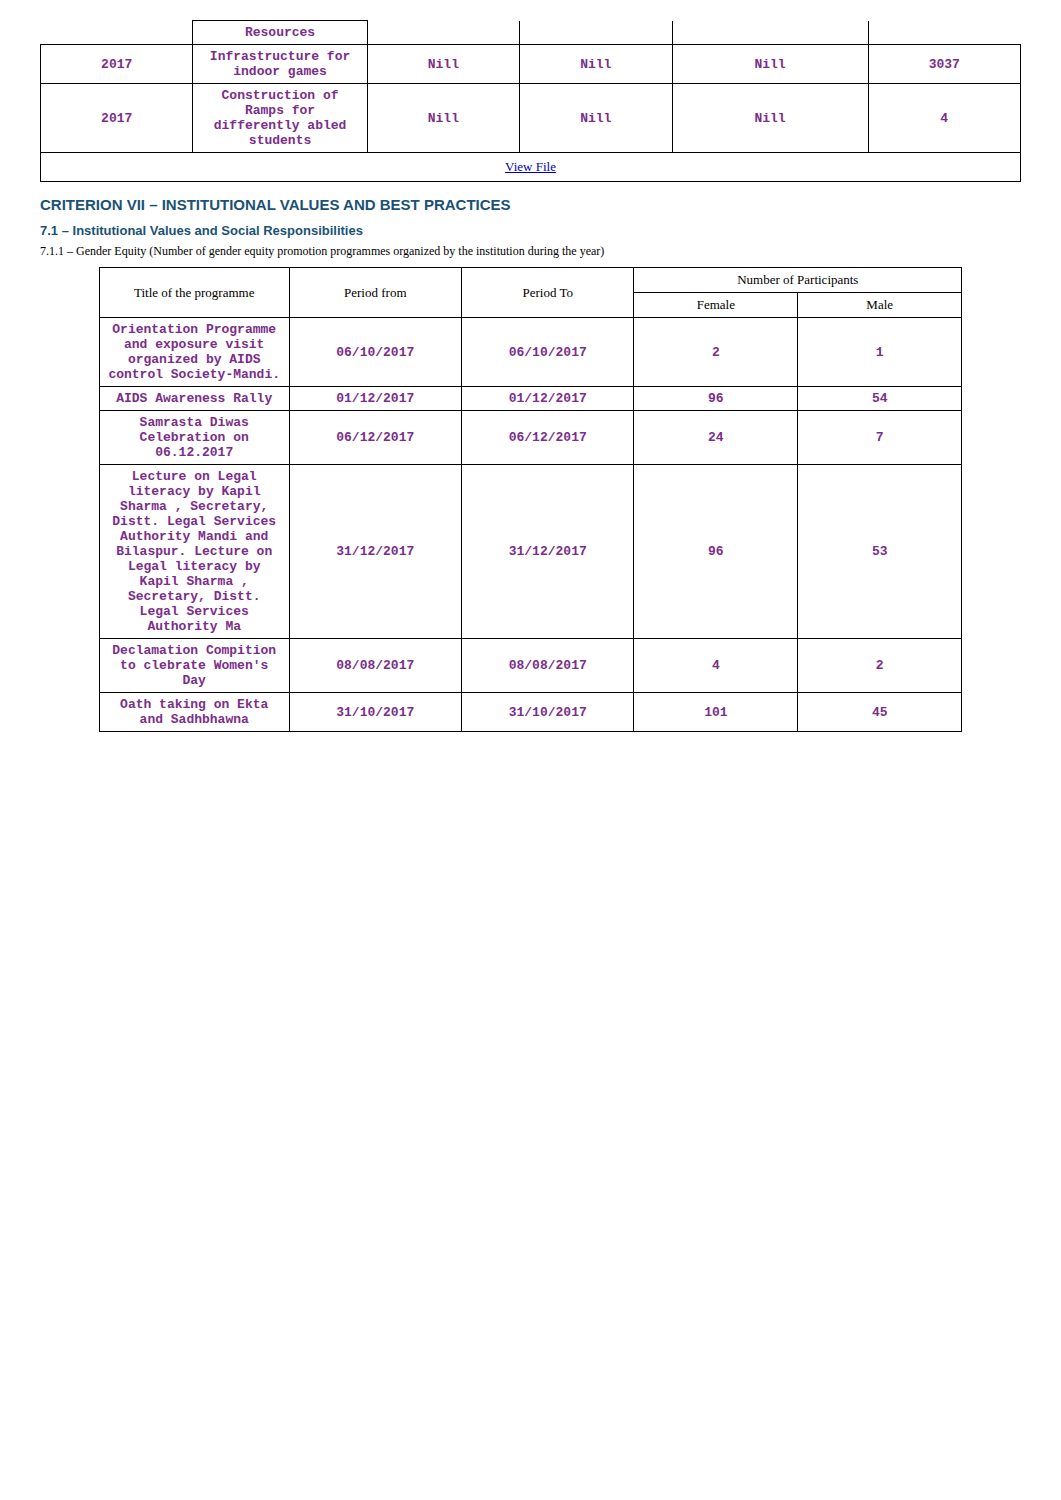| | Resources | | | | |
| 2017 | Infrastructure for indoor games | Nill | Nill | Nill | 3037 |
| 2017 | Construction of Ramps for differently abled students | Nill | Nill | Nill | 4 |
| View File |
CRITERION VII – INSTITUTIONAL VALUES AND BEST PRACTICES
7.1 – Institutional Values and Social Responsibilities
7.1.1 – Gender Equity (Number of gender equity promotion programmes organized by the institution during the year)
| Title of the programme | Period from | Period To | Number of Participants |
| Female | Male |
| Orientation Programme and exposure visit organized by AIDS control Society-Mandi. | 06/10/2017 | 06/10/2017 | 2 | 1 |
| AIDS Awareness Rally | 01/12/2017 | 01/12/2017 | 96 | 54 |
| Samrasta Diwas Celebration on 06.12.2017 | 06/12/2017 | 06/12/2017 | 24 | 7 |
| Lecture on Legal literacy by Kapil Sharma , Secretary, Distt. Legal Services Authority Mandi and Bilaspur. Lecture on Legal literacy by Kapil Sharma , Secretary, Distt. Legal Services Authority Ma | 31/12/2017 | 31/12/2017 | 96 | 53 |
| Declamation Compition to clebrate Women's Day | 08/08/2017 | 08/08/2017 | 4 | 2 |
| Oath taking on Ekta and Sadhbhawna | 31/10/2017 | 31/10/2017 | 101 | 45 |